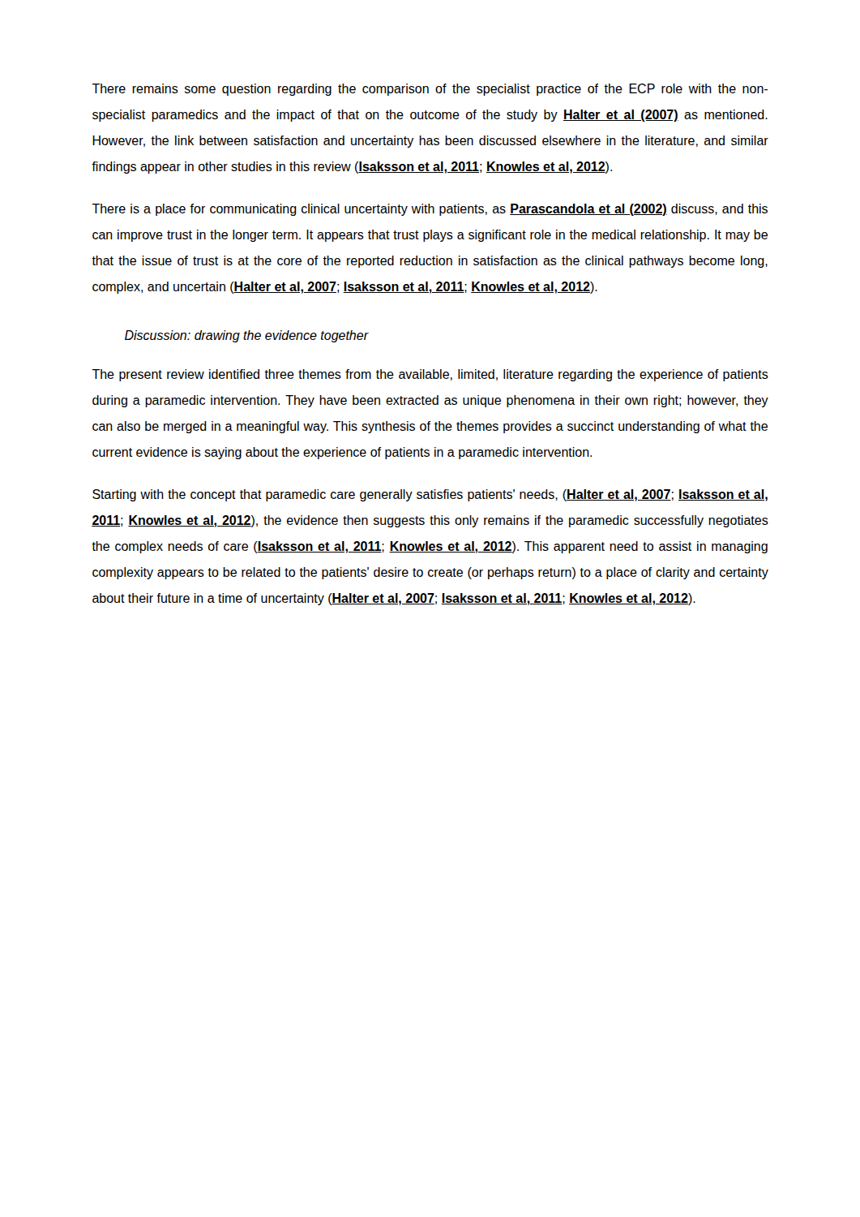There remains some question regarding the comparison of the specialist practice of the ECP role with the non-specialist paramedics and the impact of that on the outcome of the study by Halter et al (2007) as mentioned. However, the link between satisfaction and uncertainty has been discussed elsewhere in the literature, and similar findings appear in other studies in this review (Isaksson et al, 2011; Knowles et al, 2012).
There is a place for communicating clinical uncertainty with patients, as Parascandola et al (2002) discuss, and this can improve trust in the longer term. It appears that trust plays a significant role in the medical relationship. It may be that the issue of trust is at the core of the reported reduction in satisfaction as the clinical pathways become long, complex, and uncertain (Halter et al, 2007; Isaksson et al, 2011; Knowles et al, 2012).
Discussion: drawing the evidence together
The present review identified three themes from the available, limited, literature regarding the experience of patients during a paramedic intervention. They have been extracted as unique phenomena in their own right; however, they can also be merged in a meaningful way. This synthesis of the themes provides a succinct understanding of what the current evidence is saying about the experience of patients in a paramedic intervention.
Starting with the concept that paramedic care generally satisfies patients' needs, (Halter et al, 2007; Isaksson et al, 2011; Knowles et al, 2012), the evidence then suggests this only remains if the paramedic successfully negotiates the complex needs of care (Isaksson et al, 2011; Knowles et al, 2012). This apparent need to assist in managing complexity appears to be related to the patients' desire to create (or perhaps return) to a place of clarity and certainty about their future in a time of uncertainty (Halter et al, 2007; Isaksson et al, 2011; Knowles et al, 2012).